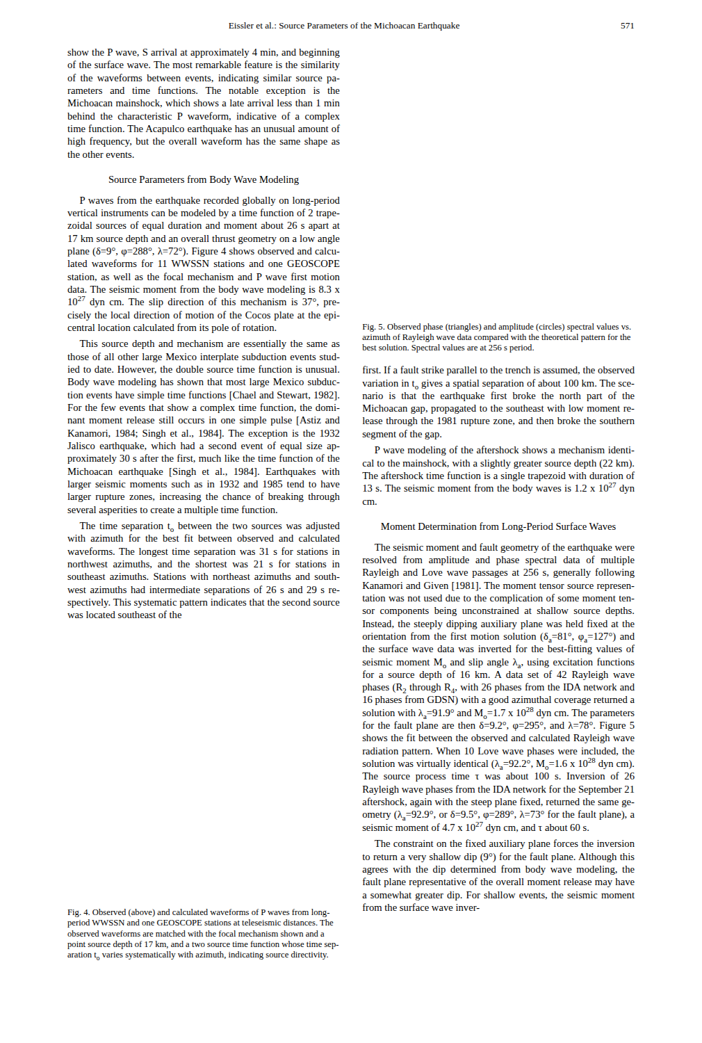Eissler et al.: Source Parameters of the Michoacan Earthquake 571
show the P wave, S arrival at approximately 4 min, and beginning of the surface wave. The most remarkable feature is the similarity of the waveforms between events, indicating similar source parameters and time functions. The notable exception is the Michoacan mainshock, which shows a late arrival less than 1 min behind the characteristic P waveform, indicative of a complex time function. The Acapulco earthquake has an unusual amount of high frequency, but the overall waveform has the same shape as the other events.
Source Parameters from Body Wave Modeling
P waves from the earthquake recorded globally on long-period vertical instruments can be modeled by a time function of 2 trapezoidal sources of equal duration and moment about 26 s apart at 17 km source depth and an overall thrust geometry on a low angle plane (δ=9°, φ=288°, λ=72°). Figure 4 shows observed and calculated waveforms for 11 WWSSN stations and one GEOSCOPE station, as well as the focal mechanism and P wave first motion data. The seismic moment from the body wave modeling is 8.3 x 1027 dyn cm. The slip direction of this mechanism is 37°, precisely the local direction of motion of the Cocos plate at the epicentral location calculated from its pole of rotation.
This source depth and mechanism are essentially the same as those of all other large Mexico interplate subduction events studied to date. However, the double source time function is unusual. Body wave modeling has shown that most large Mexico subduction events have simple time functions [Chael and Stewart, 1982]. For the few events that show a complex time function, the dominant moment release still occurs in one simple pulse [Astiz and Kanamori, 1984; Singh et al., 1984]. The exception is the 1932 Jalisco earthquake, which had a second event of equal size approximately 30 s after the first, much like the time function of the Michoacan earthquake [Singh et al., 1984]. Earthquakes with larger seismic moments such as in 1932 and 1985 tend to have larger rupture zones, increasing the chance of breaking through several asperities to create a multiple time function.
The time separation to between the two sources was adjusted with azimuth for the best fit between observed and calculated waveforms. The longest time separation was 31 s for stations in northwest azimuths, and the shortest was 21 s for stations in southeast azimuths. Stations with northeast azimuths and southwest azimuths had intermediate separations of 26 s and 29 s respectively. This systematic pattern indicates that the second source was located southeast of the
Fig. 4. Observed (above) and calculated waveforms of P waves from long-period WWSSN and one GEOSCOPE stations at teleseismic distances. The observed waveforms are matched with the focal mechanism shown and a point source depth of 17 km, and a two source time function whose time separation to varies systematically with azimuth, indicating source directivity.
Fig. 5. Observed phase (triangles) and amplitude (circles) spectral values vs. azimuth of Rayleigh wave data compared with the theoretical pattern for the best solution. Spectral values are at 256 s period.
first. If a fault strike parallel to the trench is assumed, the observed variation in to gives a spatial separation of about 100 km. The scenario is that the earthquake first broke the north part of the Michoacan gap, propagated to the southeast with low moment release through the 1981 rupture zone, and then broke the southern segment of the gap.
P wave modeling of the aftershock shows a mechanism identical to the mainshock, with a slightly greater source depth (22 km). The aftershock time function is a single trapezoid with duration of 13 s. The seismic moment from the body waves is 1.2 x 1027 dyn cm.
Moment Determination from Long-Period Surface Waves
The seismic moment and fault geometry of the earthquake were resolved from amplitude and phase spectral data of multiple Rayleigh and Love wave passages at 256 s, generally following Kanamori and Given [1981]. The moment tensor source representation was not used due to the complication of some moment tensor components being unconstrained at shallow source depths. Instead, the steeply dipping auxiliary plane was held fixed at the orientation from the first motion solution (δa=81°, φa=127°) and the surface wave data was inverted for the best-fitting values of seismic moment Mo and slip angle λa, using excitation functions for a source depth of 16 km. A data set of 42 Rayleigh wave phases (R2 through R4, with 26 phases from the IDA network and 16 phases from GDSN) with a good azimuthal coverage returned a solution with λa=91.9° and Mo=1.7 x 1028 dyn cm. The parameters for the fault plane are then δ=9.2°, φ=295°, and λ=78°. Figure 5 shows the fit between the observed and calculated Rayleigh wave radiation pattern. When 10 Love wave phases were included, the solution was virtually identical (λa=92.2°, Mo=1.6 x 1028 dyn cm). The source process time τ was about 100 s. Inversion of 26 Rayleigh wave phases from the IDA network for the September 21 aftershock, again with the steep plane fixed, returned the same geometry (λa=92.9°, or δ=9.5°, φ=289°, λ=73° for the fault plane), a seismic moment of 4.7 x 1027 dyn cm, and τ about 60 s.
The constraint on the fixed auxiliary plane forces the inversion to return a very shallow dip (9°) for the fault plane. Although this agrees with the dip determined from body wave modeling, the fault plane representative of the overall moment release may have a somewhat greater dip. For shallow events, the seismic moment from the surface wave inver-